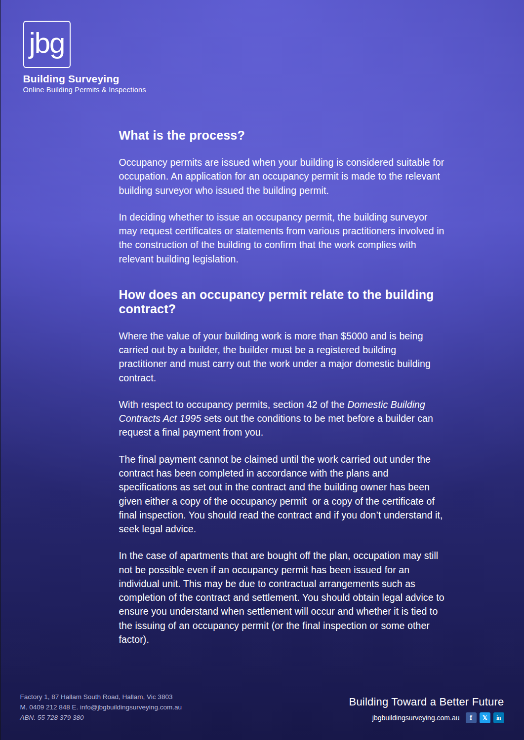jbg
Building Surveying
Online Building Permits & Inspections
What is the process?
Occupancy permits are issued when your building is considered suitable for occupation. An application for an occupancy permit is made to the relevant building surveyor who issued the building permit.
In deciding whether to issue an occupancy permit, the building surveyor may request certificates or statements from various practitioners involved in the construction of the building to confirm that the work complies with relevant building legislation.
How does an occupancy permit relate to the building contract?
Where the value of your building work is more than $5000 and is being carried out by a builder, the builder must be a registered building practitioner and must carry out the work under a major domestic building contract.
With respect to occupancy permits, section 42 of the Domestic Building Contracts Act 1995 sets out the conditions to be met before a builder can request a final payment from you.
The final payment cannot be claimed until the work carried out under the contract has been completed in accordance with the plans and specifications as set out in the contract and the building owner has been given either a copy of the occupancy permit or a copy of the certificate of final inspection. You should read the contract and if you don’t understand it, seek legal advice.
In the case of apartments that are bought off the plan, occupation may still not be possible even if an occupancy permit has been issued for an individual unit. This may be due to contractual arrangements such as completion of the contract and settlement. You should obtain legal advice to ensure you understand when settlement will occur and whether it is tied to the issuing of an occupancy permit (or the final inspection or some other factor).
Factory 1, 87 Hallam South Road, Hallam, Vic 3803
M. 0409 212 848 E. info@jbgbuildingsurveying.com.au
ABN. 55 728 379 380
Building Toward a Better Future
jbgbuildingsurveying.com.au f 𝕏 in